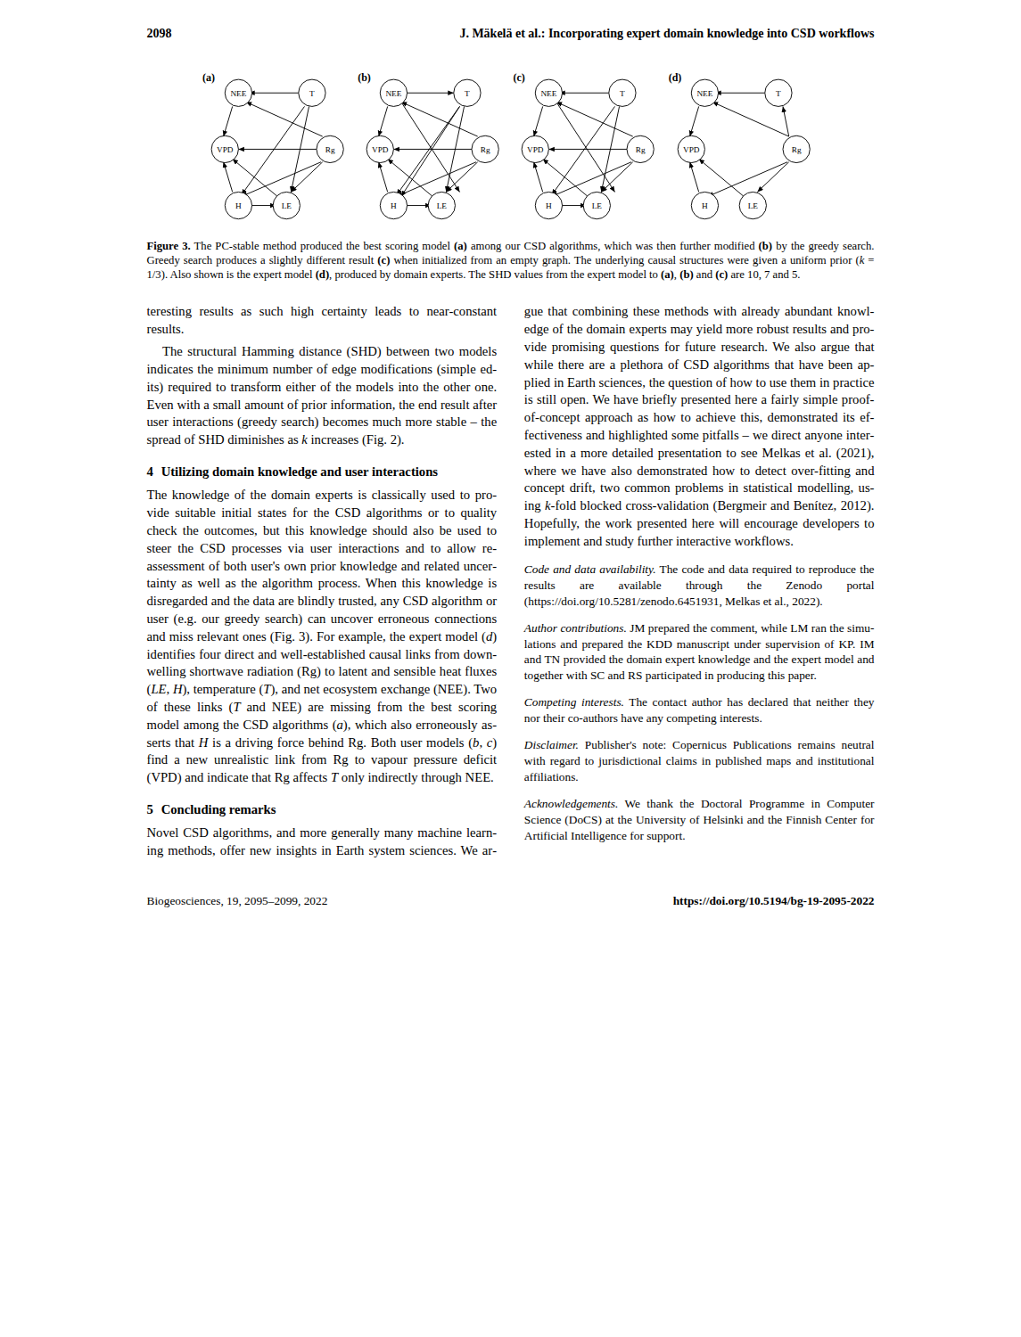2098
J. Mäkelä et al.: Incorporating expert domain knowledge into CSD workflows
(a) NEE T VPD Rg H LE
(b) NEE T VPD Rg H LE
(c) NEE T VPD Rg H LE
(d) NEE T VPD Rg H LE
Figure 3. The PC-stable method produced the best scoring model (a) among our CSD algorithms, which was then further modified (b) by the greedy search. Greedy search produces a slightly different result (c) when initialized from an empty graph. The underlying causal structures were given a uniform prior (k = 1/3). Also shown is the expert model (d), produced by domain experts. The SHD values from the expert model to (a), (b) and (c) are 10, 7 and 5.
teresting results as such high certainty leads to near-constant results.
The structural Hamming distance (SHD) between two models indicates the minimum number of edge modifications (simple edits) required to transform either of the models into the other one. Even with a small amount of prior information, the end result after user interactions (greedy search) becomes much more stable – the spread of SHD diminishes as k increases (Fig. 2).
4 Utilizing domain knowledge and user interactions
The knowledge of the domain experts is classically used to provide suitable initial states for the CSD algorithms or to quality check the outcomes, but this knowledge should also be used to steer the CSD processes via user interactions and to allow reassessment of both user's own prior knowledge and related uncertainty as well as the algorithm process. When this knowledge is disregarded and the data are blindly trusted, any CSD algorithm or user (e.g. our greedy search) can uncover erroneous connections and miss relevant ones (Fig. 3). For example, the expert model (d) identifies four direct and well-established causal links from downwelling shortwave radiation (Rg) to latent and sensible heat fluxes (LE, H), temperature (T), and net ecosystem exchange (NEE). Two of these links (T and NEE) are missing from the best scoring model among the CSD algorithms (a), which also erroneously asserts that H is a driving force behind Rg. Both user models (b, c) find a new unrealistic link from Rg to vapour pressure deficit (VPD) and indicate that Rg affects T only indirectly through NEE.
5 Concluding remarks
Novel CSD algorithms, and more generally many machine learning methods, offer new insights in Earth system sciences. We argue that combining these methods with already abundant knowledge of the domain experts may yield more robust results and provide promising questions for future research. We also argue that while there are a plethora of CSD algorithms that have been applied in Earth sciences, the question of how to use them in practice is still open. We have briefly presented here a fairly simple proof-of-concept approach as how to achieve this, demonstrated its effectiveness and highlighted some pitfalls – we direct anyone interested in a more detailed presentation to see Melkas et al. (2021), where we have also demonstrated how to detect over-fitting and concept drift, two common problems in statistical modelling, using k-fold blocked cross-validation (Bergmeir and Benítez, 2012). Hopefully, the work presented here will encourage developers to implement and study further interactive workflows.
Code and data availability. The code and data required to reproduce the results are available through the Zenodo portal (https://doi.org/10.5281/zenodo.6451931, Melkas et al., 2022).
Author contributions. JM prepared the comment, while LM ran the simulations and prepared the KDD manuscript under supervision of KP. IM and TN provided the domain expert knowledge and the expert model and together with SC and RS participated in producing this paper.
Competing interests. The contact author has declared that neither they nor their co-authors have any competing interests.
Disclaimer. Publisher's note: Copernicus Publications remains neutral with regard to jurisdictional claims in published maps and institutional affiliations.
Acknowledgements. We thank the Doctoral Programme in Computer Science (DoCS) at the University of Helsinki and the Finnish Center for Artificial Intelligence for support.
Biogeosciences, 19, 2095–2099, 2022
https://doi.org/10.5194/bg-19-2095-2022